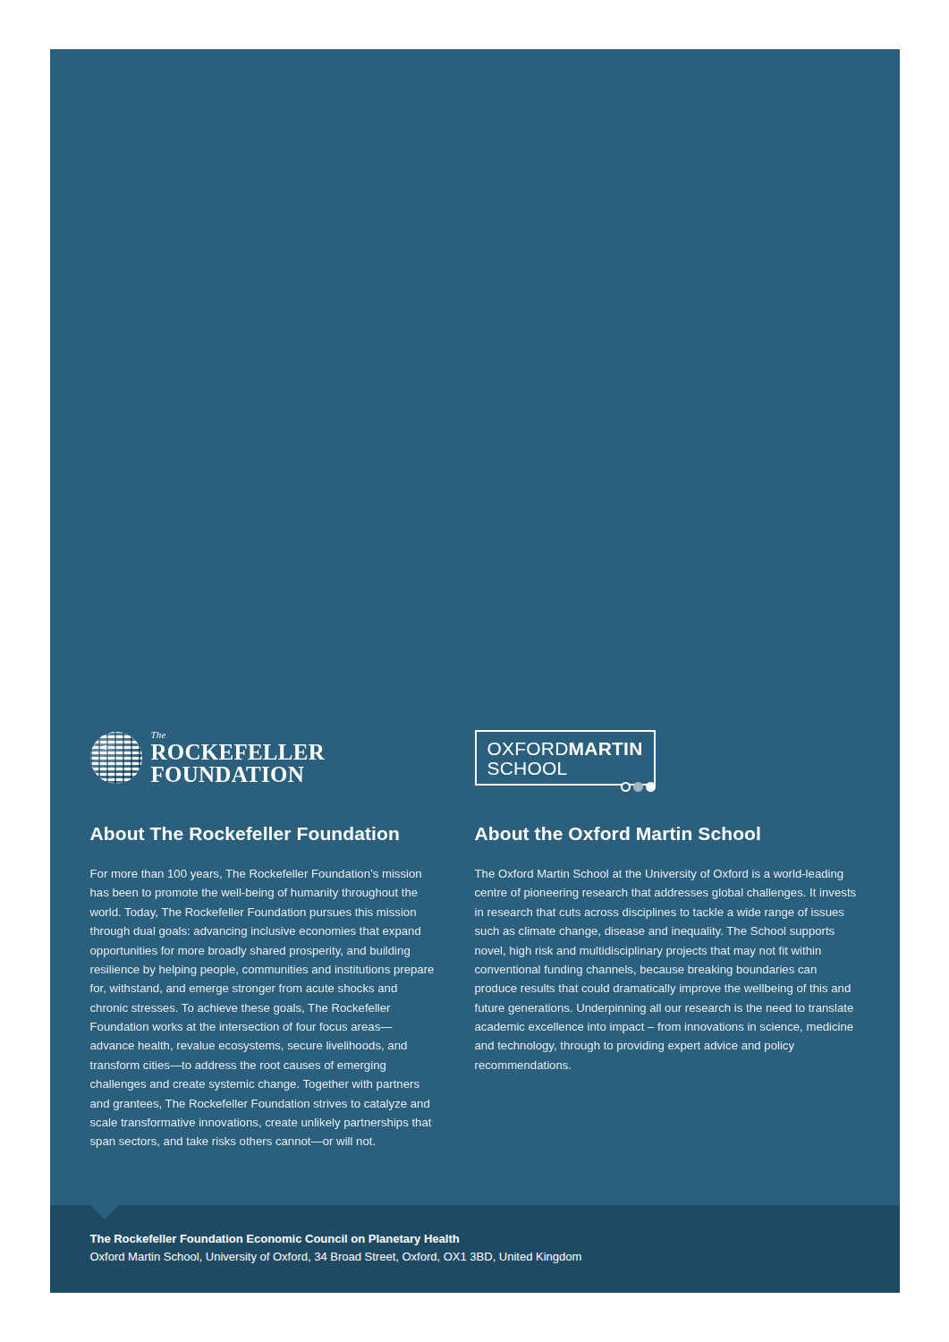The
ROCKEFELLER FOUNDATION
About The Rockefeller Foundation
For more than 100 years, The Rockefeller Foundation’s mission has been to promote the well-being of humanity throughout the world. Today, The Rockefeller Foundation pursues this mission through dual goals: advancing inclusive economies that expand opportunities for more broadly shared prosperity, and building resilience by helping people, communities and institutions prepare for, withstand, and emerge stronger from acute shocks and chronic stresses. To achieve these goals, The Rockefeller Foundation works at the intersection of four focus areas—advance health, revalue ecosystems, secure livelihoods, and transform cities—to address the root causes of emerging challenges and create systemic change. Together with partners and grantees, The Rockefeller Foundation strives to catalyze and scale transformative innovations, create unlikely partnerships that span sectors, and take risks others cannot—or will not.
OXFORDMARTIN
SCHOOL
About the Oxford Martin School
The Oxford Martin School at the University of Oxford is a world-leading centre of pioneering research that addresses global challenges. It invests in research that cuts across disciplines to tackle a wide range of issues such as climate change, disease and inequality. The School supports novel, high risk and multidisciplinary projects that may not fit within conventional funding channels, because breaking boundaries can produce results that could dramatically improve the wellbeing of this and future generations. Underpinning all our research is the need to translate academic excellence into impact – from innovations in science, medicine and technology, through to providing expert advice and policy recommendations.
The Rockefeller Foundation Economic Council on Planetary Health
Oxford Martin School, University of Oxford, 34 Broad Street, Oxford, OX1 3BD, United Kingdom